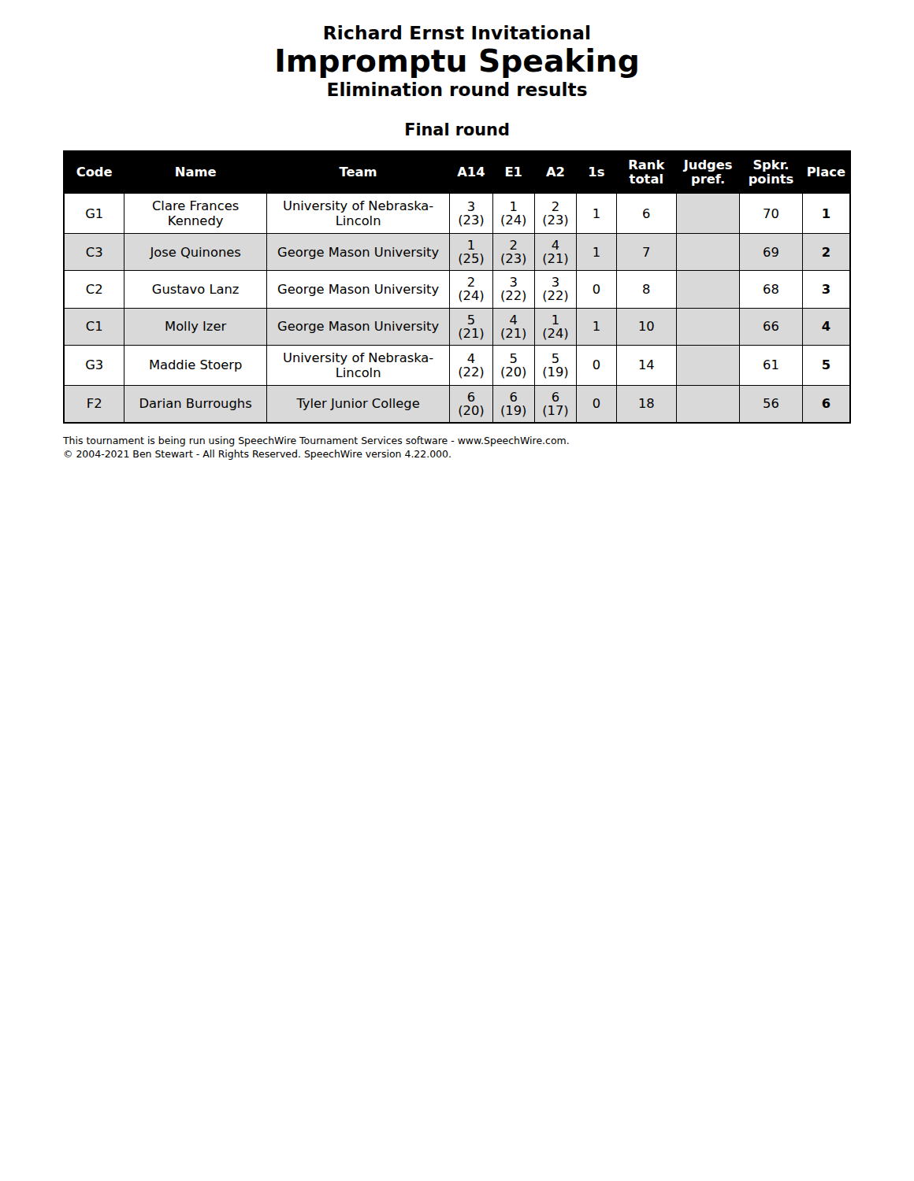Richard Ernst Invitational
Impromptu Speaking
Elimination round results
Final round
| Code | Name | Team | A14 | E1 | A2 | 1s | Rank total | Judges pref. | Spkr. points | Place |
| --- | --- | --- | --- | --- | --- | --- | --- | --- | --- | --- |
| G1 | Clare Frances Kennedy | University of Nebraska-Lincoln | 3 (23) | 1 (24) | 2 (23) | 1 | 6 | | 70 | 1 |
| C3 | Jose Quinones | George Mason University | 1 (25) | 2 (23) | 4 (21) | 1 | 7 | | 69 | 2 |
| C2 | Gustavo Lanz | George Mason University | 2 (24) | 3 (22) | 3 (22) | 0 | 8 | | 68 | 3 |
| C1 | Molly Izer | George Mason University | 5 (21) | 4 (21) | 1 (24) | 1 | 10 | | 66 | 4 |
| G3 | Maddie Stoerp | University of Nebraska-Lincoln | 4 (22) | 5 (20) | 5 (19) | 0 | 14 | | 61 | 5 |
| F2 | Darian Burroughs | Tyler Junior College | 6 (20) | 6 (19) | 6 (17) | 0 | 18 | | 56 | 6 |
This tournament is being run using SpeechWire Tournament Services software - www.SpeechWire.com.
© 2004-2021 Ben Stewart - All Rights Reserved. SpeechWire version 4.22.000.